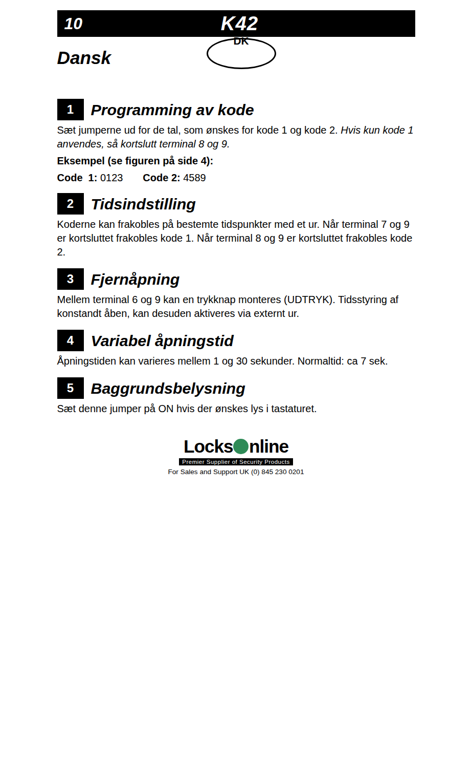10
K42
DK
Dansk
1
Programming av kode
Sæt jumperne ud for de tal, som ønskes for kode 1 og kode 2. Hvis kun kode 1 anvendes, så kortslutt terminal 8 og 9.
Eksempel (se figuren på side 4):
Code 1: 0123 Code 2: 4589
2
Tidsindstilling
Koderne kan frakobles på bestemte tidspunkter med et ur. Når terminal 7 og 9 er kortsluttet frakobles kode 1. Når terminal 8 og 9 er kortsluttet frakobles kode 2.
3
Fjernåpning
Mellem terminal 6 og 9 kan en trykknap monteres (UDTRYK). Tidsstyring af konstandt åben, kan desuden aktiveres via externt ur.
4
Variabel åpningstid
Åpningstiden kan varieres mellem 1 og 30 sekunder. Normaltid: ca 7 sek.
5
Baggrundsbelysning
Sæt denne jumper på ON hvis der ønskes lys i tastaturet.
Locks nline
Premier Supplier of Security Products
For Sales and Support UK (0) 845 230 0201